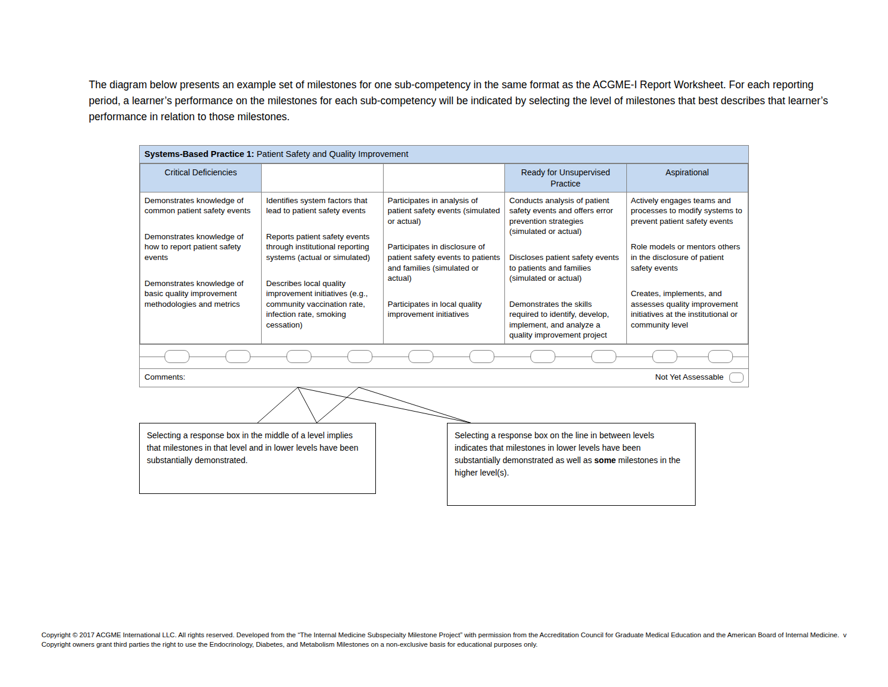The diagram below presents an example set of milestones for one sub-competency in the same format as the ACGME-I Report Worksheet. For each reporting period, a learner’s performance on the milestones for each sub-competency will be indicated by selecting the level of milestones that best describes that learner’s performance in relation to those milestones.
Systems-Based Practice 1: Patient Safety and Quality Improvement
| Critical Deficiencies | | | Ready for Unsupervised Practice | Aspirational |
| --- | --- | --- | --- | --- |
| Demonstrates knowledge of common patient safety events Demonstrates knowledge of how to report patient safety events Demonstrates knowledge of basic quality improvement methodologies and metrics | Identifies system factors that lead to patient safety events Reports patient safety events through institutional reporting systems (actual or simulated) Describes local quality improvement initiatives (e.g., community vaccination rate, infection rate, smoking cessation) | Participates in analysis of patient safety events (simulated or actual) Participates in disclosure of patient safety events to patients and families (simulated or actual) Participates in local quality improvement initiatives | Conducts analysis of patient safety events and offers error prevention strategies (simulated or actual) Discloses patient safety events to patients and families (simulated or actual) Demonstrates the skills required to identify, develop, implement, and analyze a quality improvement project | Actively engages teams and processes to modify systems to prevent patient safety events Role models or mentors others in the disclosure of patient safety events Creates, implements, and assesses quality improvement initiatives at the institutional or community level |
Comments: Not Yet Assessable
Selecting a response box in the middle of a level implies that milestones in that level and in lower levels have been substantially demonstrated.
Selecting a response box on the line in between levels indicates that milestones in lower levels have been substantially demonstrated as well as some milestones in the higher level(s).
v Copyright © 2017 ACGME International LLC. All rights reserved. Developed from the “The Internal Medicine Subspecialty Milestone Project” with permission from the Accreditation Council for Graduate Medical Education and the American Board of Internal Medicine. Copyright owners grant third parties the right to use the Endocrinology, Diabetes, and Metabolism Milestones on a non-exclusive basis for educational purposes only.